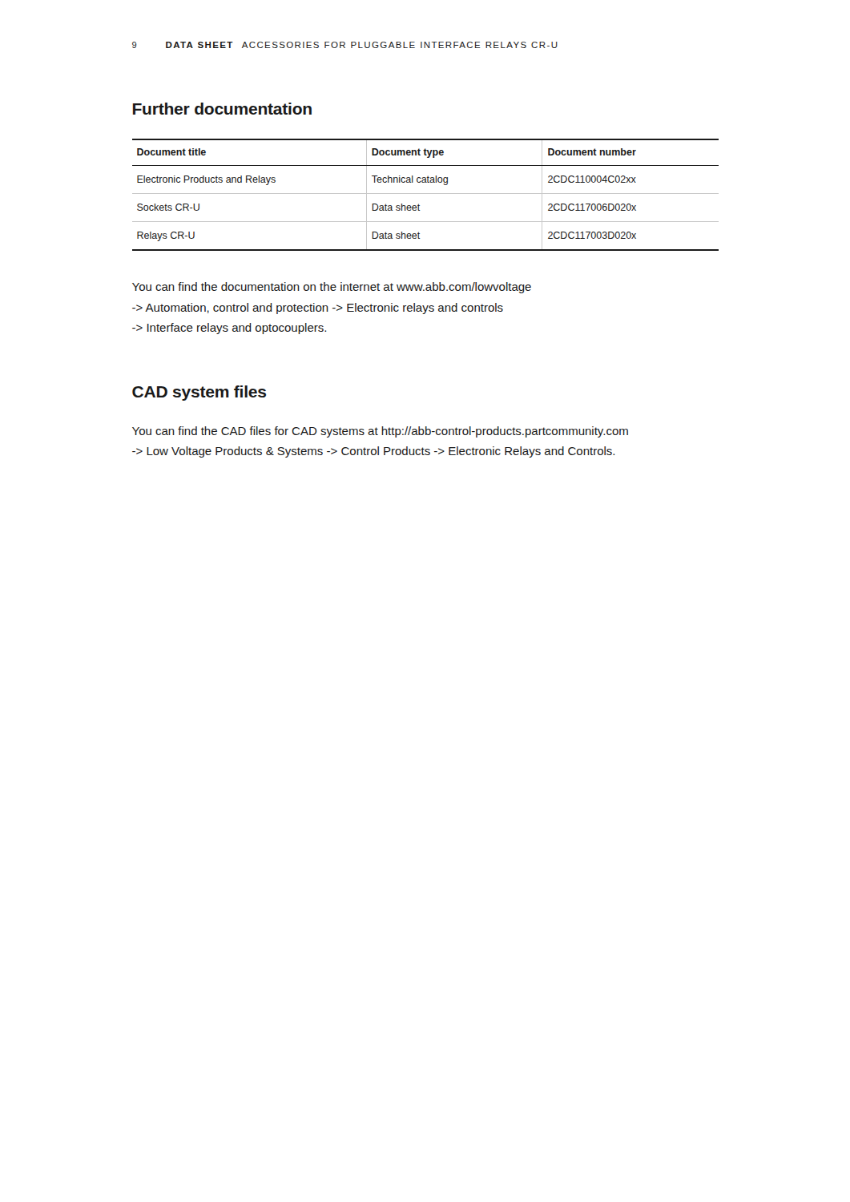9 DATA SHEET ACCESSORIES FOR PLUGGABLE INTERFACE RELAYS CR-U
Further documentation
| Document title | Document type | Document number |
| --- | --- | --- |
| Electronic Products and Relays | Technical catalog | 2CDC110004C02xx |
| Sockets CR-U | Data sheet | 2CDC117006D020x |
| Relays CR-U | Data sheet | 2CDC117003D020x |
You can find the documentation on the internet at www.abb.com/lowvoltage
-> Automation, control and protection -> Electronic relays and controls
-> Interface relays and optocouplers.
CAD system files
You can find the CAD files for CAD systems at http://abb-control-products.partcommunity.com
-> Low Voltage Products & Systems -> Control Products -> Electronic Relays and Controls.